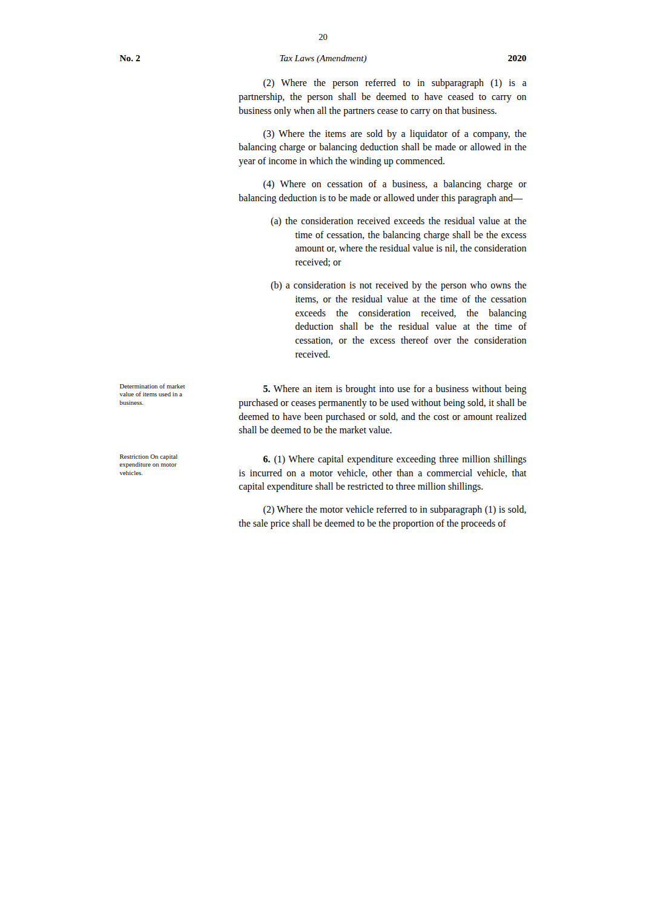20
No. 2
Tax Laws (Amendment)
2020
(2) Where the person referred to in subparagraph (1) is a partnership, the person shall be deemed to have ceased to carry on business only when all the partners cease to carry on that business.
(3) Where the items are sold by a liquidator of a company, the balancing charge or balancing deduction shall be made or allowed in the year of income in which the winding up commenced.
(4) Where on cessation of a business, a balancing charge or balancing deduction is to be made or allowed under this paragraph and—
(a) the consideration received exceeds the residual value at the time of cessation, the balancing charge shall be the excess amount or, where the residual value is nil, the consideration received; or
(b) a consideration is not received by the person who owns the items, or the residual value at the time of the cessation exceeds the consideration received, the balancing deduction shall be the residual value at the time of cessation, or the excess thereof over the consideration received.
Determination of market value of items used in a business.
5. Where an item is brought into use for a business without being purchased or ceases permanently to be used without being sold, it shall be deemed to have been purchased or sold, and the cost or amount realized shall be deemed to be the market value.
Restriction On capital expenditure on motor vehicles.
6. (1) Where capital expenditure exceeding three million shillings is incurred on a motor vehicle, other than a commercial vehicle, that capital expenditure shall be restricted to three million shillings.
(2) Where the motor vehicle referred to in subparagraph (1) is sold, the sale price shall be deemed to be the proportion of the proceeds of